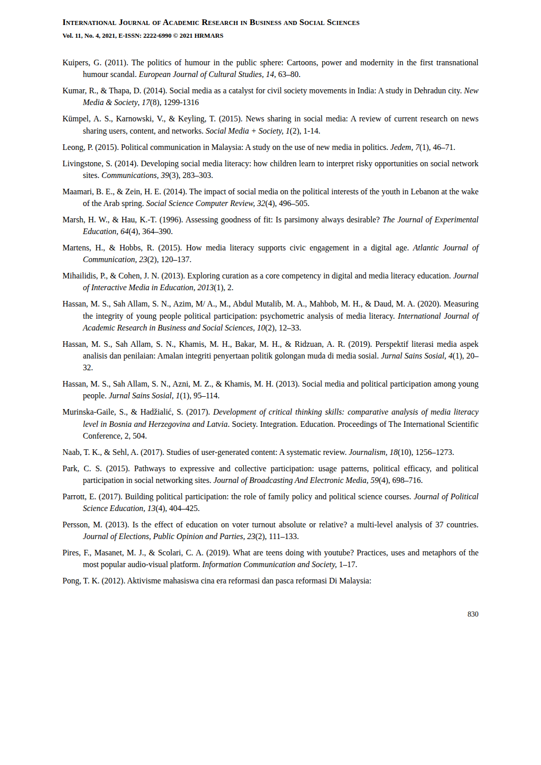International Journal of Academic Research in Business and Social Sciences
Vol. 11, No. 4, 2021, E-ISSN: 2222-6990 © 2021 HRMARS
Kuipers, G. (2011). The politics of humour in the public sphere: Cartoons, power and modernity in the first transnational humour scandal. European Journal of Cultural Studies, 14, 63–80.
Kumar, R., & Thapa, D. (2014). Social media as a catalyst for civil society movements in India: A study in Dehradun city. New Media & Society, 17(8), 1299-1316
Kümpel, A. S., Karnowski, V., & Keyling, T. (2015). News sharing in social media: A review of current research on news sharing users, content, and networks. Social Media + Society, 1(2), 1-14.
Leong, P. (2015). Political communication in Malaysia: A study on the use of new media in politics. Jedem, 7(1), 46–71.
Livingstone, S. (2014). Developing social media literacy: how children learn to interpret risky opportunities on social network sites. Communications, 39(3), 283–303.
Maamari, B. E., & Zein, H. E. (2014). The impact of social media on the political interests of the youth in Lebanon at the wake of the Arab spring. Social Science Computer Review, 32(4), 496–505.
Marsh, H. W., & Hau, K.-T. (1996). Assessing goodness of fit: Is parsimony always desirable? The Journal of Experimental Education, 64(4), 364–390.
Martens, H., & Hobbs, R. (2015). How media literacy supports civic engagement in a digital age. Atlantic Journal of Communication, 23(2), 120–137.
Mihailidis, P., & Cohen, J. N. (2013). Exploring curation as a core competency in digital and media literacy education. Journal of Interactive Media in Education, 2013(1), 2.
Hassan, M. S., Sah Allam, S. N., Azim, M/ A., M., Abdul Mutalib, M. A., Mahbob, M. H., & Daud, M. A. (2020). Measuring the integrity of young people political participation: psychometric analysis of media literacy. International Journal of Academic Research in Business and Social Sciences, 10(2), 12–33.
Hassan, M. S., Sah Allam, S. N., Khamis, M. H., Bakar, M. H., & Ridzuan, A. R. (2019). Perspektif literasi media aspek analisis dan penilaian: Amalan integriti penyertaan politik golongan muda di media sosial. Jurnal Sains Sosial, 4(1), 20–32.
Hassan, M. S., Sah Allam, S. N., Azni, M. Z., & Khamis, M. H. (2013). Social media and political participation among young people. Jurnal Sains Sosial, 1(1), 95–114.
Murinska-Gaile, S., & Hadžialić, S. (2017). Development of critical thinking skills: comparative analysis of media literacy level in Bosnia and Herzegovina and Latvia. Society. Integration. Education. Proceedings of The International Scientific Conference, 2, 504.
Naab, T. K., & Sehl, A. (2017). Studies of user-generated content: A systematic review. Journalism, 18(10), 1256–1273.
Park, C. S. (2015). Pathways to expressive and collective participation: usage patterns, political efficacy, and political participation in social networking sites. Journal of Broadcasting And Electronic Media, 59(4), 698–716.
Parrott, E. (2017). Building political participation: the role of family policy and political science courses. Journal of Political Science Education, 13(4), 404–425.
Persson, M. (2013). Is the effect of education on voter turnout absolute or relative? a multi-level analysis of 37 countries. Journal of Elections, Public Opinion and Parties, 23(2), 111–133.
Pires, F., Masanet, M. J., & Scolari, C. A. (2019). What are teens doing with youtube? Practices, uses and metaphors of the most popular audio-visual platform. Information Communication and Society, 1–17.
Pong, T. K. (2012). Aktivisme mahasiswa cina era reformasi dan pasca reformasi Di Malaysia:
830